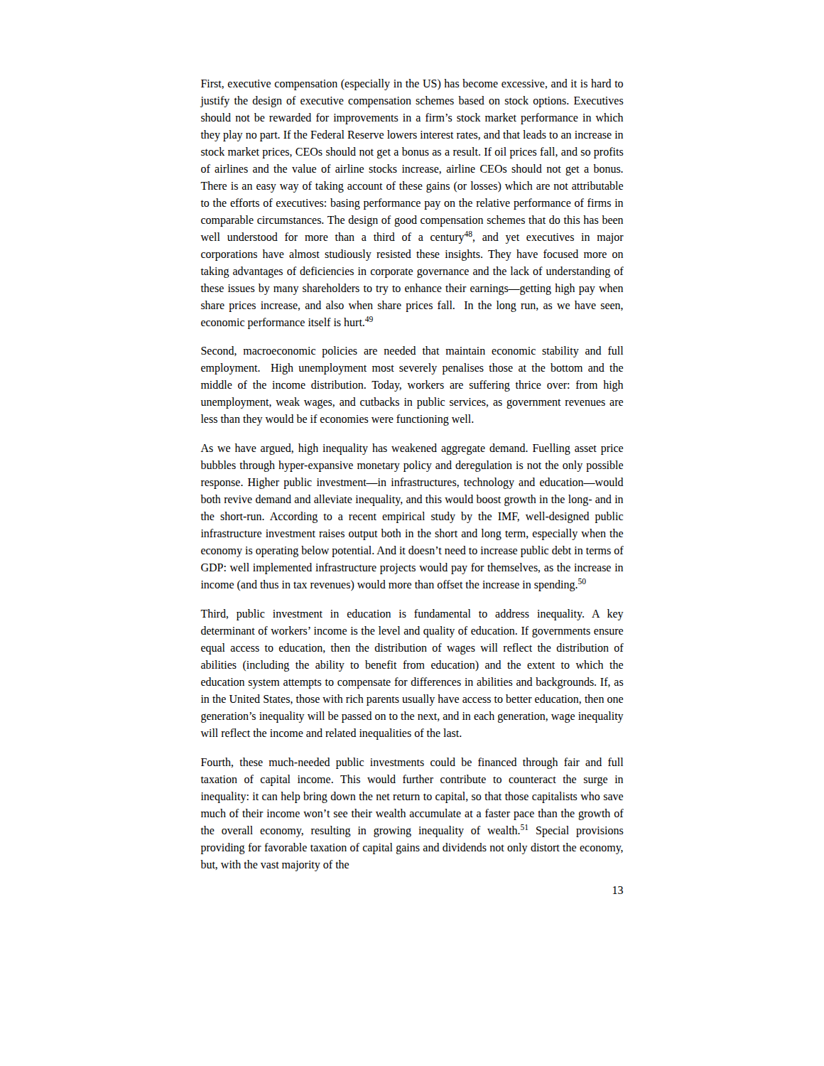First, executive compensation (especially in the US) has become excessive, and it is hard to justify the design of executive compensation schemes based on stock options. Executives should not be rewarded for improvements in a firm’s stock market performance in which they play no part. If the Federal Reserve lowers interest rates, and that leads to an increase in stock market prices, CEOs should not get a bonus as a result. If oil prices fall, and so profits of airlines and the value of airline stocks increase, airline CEOs should not get a bonus. There is an easy way of taking account of these gains (or losses) which are not attributable to the efforts of executives: basing performance pay on the relative performance of firms in comparable circumstances. The design of good compensation schemes that do this has been well understood for more than a third of a century48, and yet executives in major corporations have almost studiously resisted these insights. They have focused more on taking advantages of deficiencies in corporate governance and the lack of understanding of these issues by many shareholders to try to enhance their earnings—getting high pay when share prices increase, and also when share prices fall. In the long run, as we have seen, economic performance itself is hurt.49
Second, macroeconomic policies are needed that maintain economic stability and full employment. High unemployment most severely penalises those at the bottom and the middle of the income distribution. Today, workers are suffering thrice over: from high unemployment, weak wages, and cutbacks in public services, as government revenues are less than they would be if economies were functioning well.
As we have argued, high inequality has weakened aggregate demand. Fuelling asset price bubbles through hyper-expansive monetary policy and deregulation is not the only possible response. Higher public investment—in infrastructures, technology and education—would both revive demand and alleviate inequality, and this would boost growth in the long- and in the short-run. According to a recent empirical study by the IMF, well-designed public infrastructure investment raises output both in the short and long term, especially when the economy is operating below potential. And it doesn’t need to increase public debt in terms of GDP: well implemented infrastructure projects would pay for themselves, as the increase in income (and thus in tax revenues) would more than offset the increase in spending.50
Third, public investment in education is fundamental to address inequality. A key determinant of workers’ income is the level and quality of education. If governments ensure equal access to education, then the distribution of wages will reflect the distribution of abilities (including the ability to benefit from education) and the extent to which the education system attempts to compensate for differences in abilities and backgrounds. If, as in the United States, those with rich parents usually have access to better education, then one generation’s inequality will be passed on to the next, and in each generation, wage inequality will reflect the income and related inequalities of the last.
Fourth, these much-needed public investments could be financed through fair and full taxation of capital income. This would further contribute to counteract the surge in inequality: it can help bring down the net return to capital, so that those capitalists who save much of their income won’t see their wealth accumulate at a faster pace than the growth of the overall economy, resulting in growing inequality of wealth.51 Special provisions providing for favorable taxation of capital gains and dividends not only distort the economy, but, with the vast majority of the
13